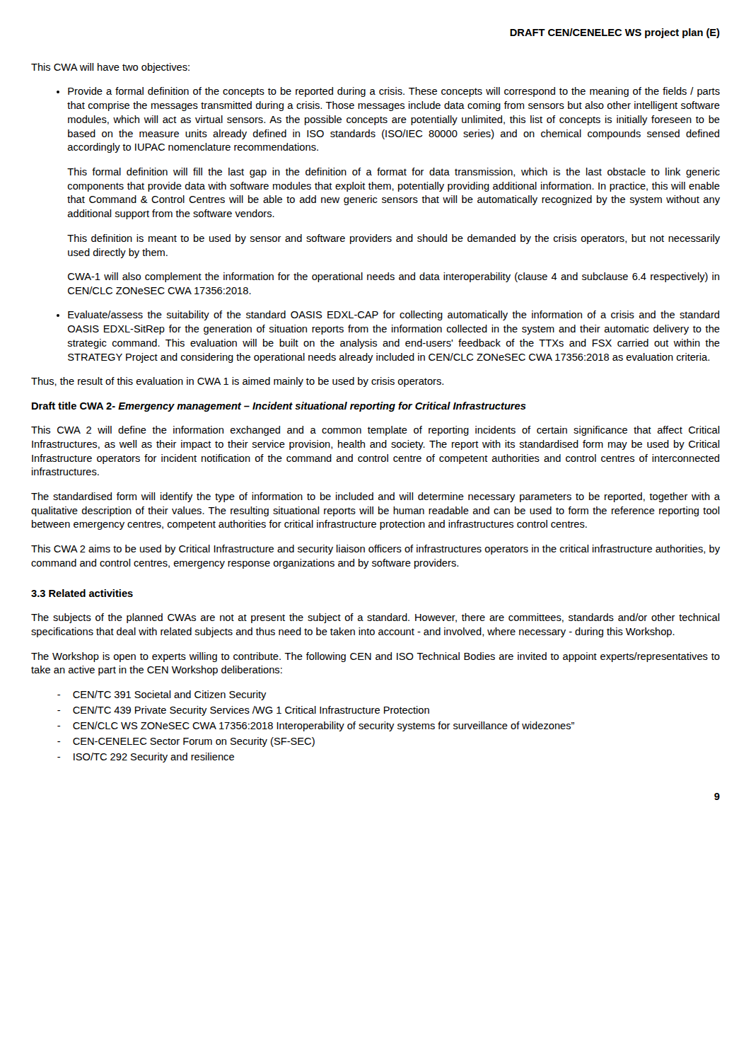DRAFT CEN/CENELEC WS project plan (E)
This CWA will have two objectives:
Provide a formal definition of the concepts to be reported during a crisis. These concepts will correspond to the meaning of the fields / parts that comprise the messages transmitted during a crisis. Those messages include data coming from sensors but also other intelligent software modules, which will act as virtual sensors. As the possible concepts are potentially unlimited, this list of concepts is initially foreseen to be based on the measure units already defined in ISO standards (ISO/IEC 80000 series) and on chemical compounds sensed defined accordingly to IUPAC nomenclature recommendations.
This formal definition will fill the last gap in the definition of a format for data transmission, which is the last obstacle to link generic components that provide data with software modules that exploit them, potentially providing additional information. In practice, this will enable that Command & Control Centres will be able to add new generic sensors that will be automatically recognized by the system without any additional support from the software vendors.
This definition is meant to be used by sensor and software providers and should be demanded by the crisis operators, but not necessarily used directly by them.
CWA-1 will also complement the information for the operational needs and data interoperability (clause 4 and subclause 6.4 respectively) in CEN/CLC ZONeSEC CWA 17356:2018.
Evaluate/assess the suitability of the standard OASIS EDXL-CAP for collecting automatically the information of a crisis and the standard OASIS EDXL-SitRep for the generation of situation reports from the information collected in the system and their automatic delivery to the strategic command. This evaluation will be built on the analysis and end-users' feedback of the TTXs and FSX carried out within the STRATEGY Project and considering the operational needs already included in CEN/CLC ZONeSEC CWA 17356:2018 as evaluation criteria.
Thus, the result of this evaluation in CWA 1 is aimed mainly to be used by crisis operators.
Draft title CWA 2- Emergency management – Incident situational reporting for Critical Infrastructures
This CWA 2 will define the information exchanged and a common template of reporting incidents of certain significance that affect Critical Infrastructures, as well as their impact to their service provision, health and society. The report with its standardised form may be used by Critical Infrastructure operators for incident notification of the command and control centre of competent authorities and control centres of interconnected infrastructures.
The standardised form will identify the type of information to be included and will determine necessary parameters to be reported, together with a qualitative description of their values. The resulting situational reports will be human readable and can be used to form the reference reporting tool between emergency centres, competent authorities for critical infrastructure protection and infrastructures control centres.
This CWA 2 aims to be used by Critical Infrastructure and security liaison officers of infrastructures operators in the critical infrastructure authorities, by command and control centres, emergency response organizations and by software providers.
3.3 Related activities
The subjects of the planned CWAs are not at present the subject of a standard. However, there are committees, standards and/or other technical specifications that deal with related subjects and thus need to be taken into account - and involved, where necessary - during this Workshop.
The Workshop is open to experts willing to contribute. The following CEN and ISO Technical Bodies are invited to appoint experts/representatives to take an active part in the CEN Workshop deliberations:
CEN/TC 391 Societal and Citizen Security
CEN/TC 439 Private Security Services /WG 1 Critical Infrastructure Protection
CEN/CLC WS ZONeSEC CWA 17356:2018 Interoperability of security systems for surveillance of widezones”
CEN-CENELEC Sector Forum on Security (SF-SEC)
ISO/TC 292 Security and resilience
9